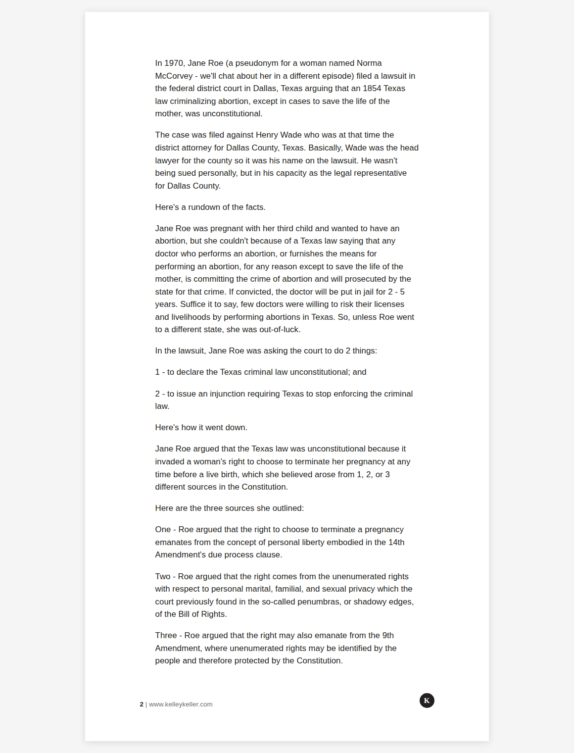In 1970, Jane Roe (a pseudonym for a woman named Norma McCorvey - we'll chat about her in a different episode) filed a lawsuit in the federal district court in Dallas, Texas arguing that an 1854 Texas law criminalizing abortion, except in cases to save the life of the mother, was unconstitutional.
The case was filed against Henry Wade who was at that time the district attorney for Dallas County, Texas. Basically, Wade was the head lawyer for the county so it was his name on the lawsuit. He wasn't being sued personally, but in his capacity as the legal representative for Dallas County.
Here's a rundown of the facts.
Jane Roe was pregnant with her third child and wanted to have an abortion, but she couldn't because of a Texas law saying that any doctor who performs an abortion, or furnishes the means for performing an abortion, for any reason except to save the life of the mother, is committing the crime of abortion and will prosecuted by the state for that crime. If convicted, the doctor will be put in jail for 2 - 5 years. Suffice it to say, few doctors were willing to risk their licenses and livelihoods by performing abortions in Texas. So, unless Roe went to a different state, she was out-of-luck.
In the lawsuit, Jane Roe was asking the court to do 2 things:
1 - to declare the Texas criminal law unconstitutional; and
2 - to issue an injunction requiring Texas to stop enforcing the criminal law.
Here's how it went down.
Jane Roe argued that the Texas law was unconstitutional because it invaded a woman's right to choose to terminate her pregnancy at any time before a live birth, which she believed arose from 1, 2, or 3 different sources in the Constitution.
Here are the three sources she outlined:
One - Roe argued that the right to choose to terminate a pregnancy emanates from the concept of personal liberty embodied in the 14th Amendment's due process clause.
Two - Roe argued that the right comes from the unenumerated rights with respect to personal marital, familial, and sexual privacy which the court previously found in the so-called penumbras, or shadowy edges, of the Bill of Rights.
Three - Roe argued that the right may also emanate from the 9th Amendment, where unenumerated rights may be identified by the people and therefore protected by the Constitution.
2 | www.kelleykeller.com
K